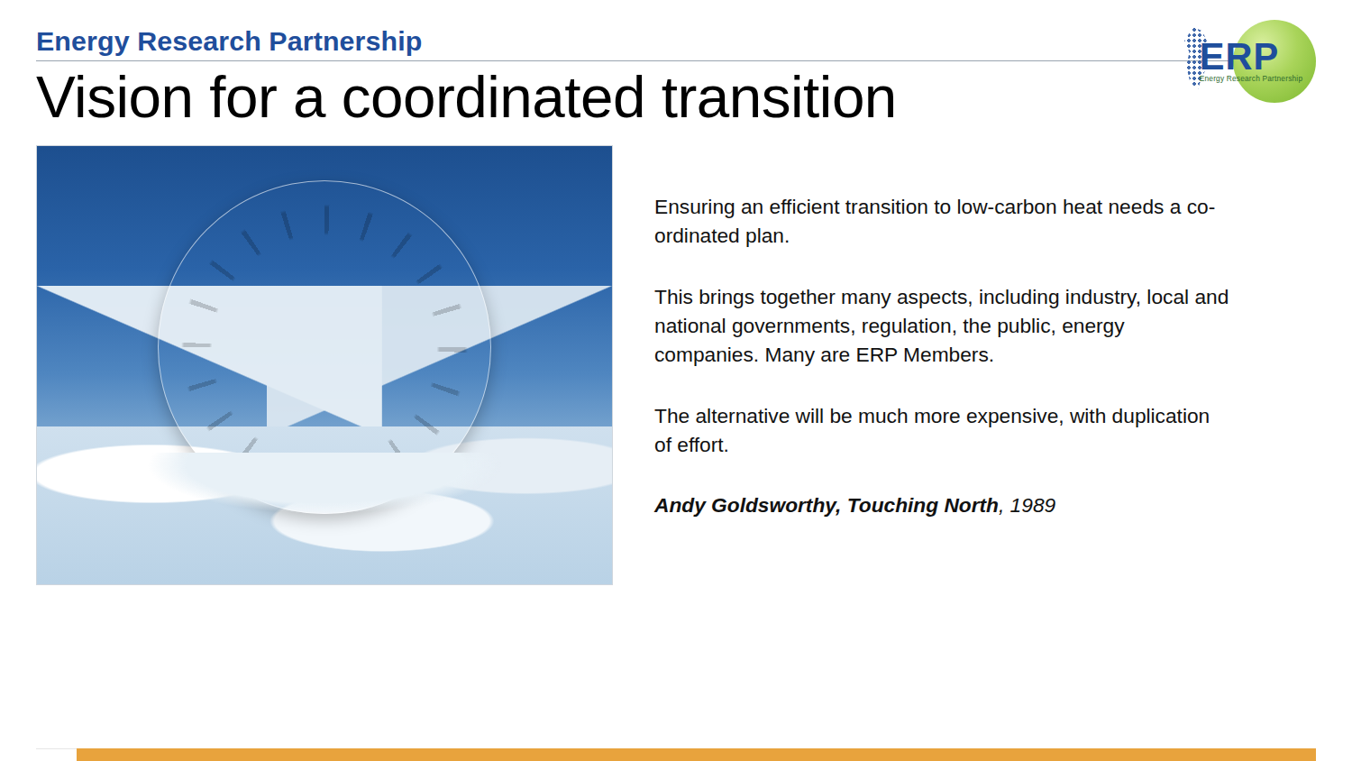ERP
Energy Research Partnership
Energy Research Partnership
Vision for a coordinated transition
Ensuring an efficient transition to low-carbon heat needs a co-ordinated plan.
This brings together many aspects, including industry, local and national governments, regulation, the public, energy companies. Many are ERP Members.
The alternative will be much more expensive, with duplication of effort.
Andy Goldsworthy, Touching North, 1989